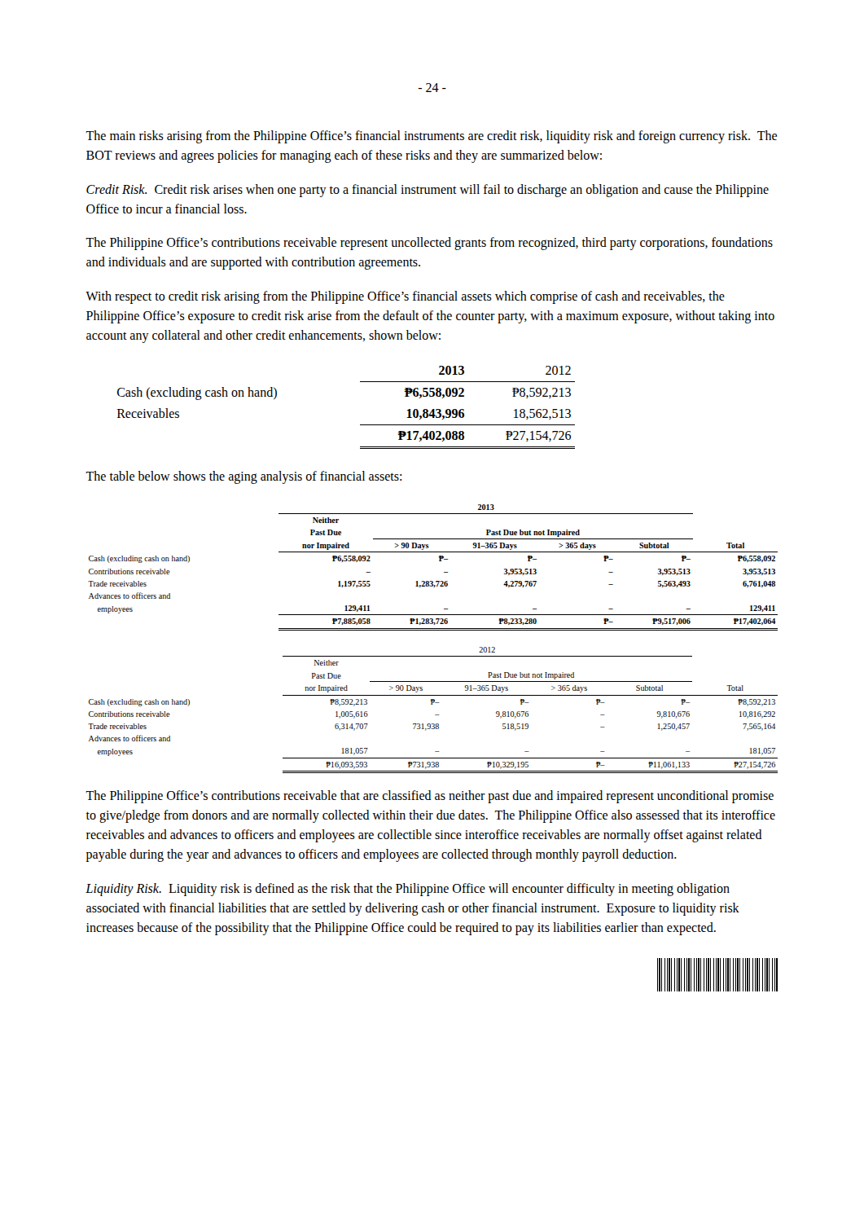- 24 -
The main risks arising from the Philippine Office’s financial instruments are credit risk, liquidity risk and foreign currency risk. The BOT reviews and agrees policies for managing each of these risks and they are summarized below:
Credit Risk. Credit risk arises when one party to a financial instrument will fail to discharge an obligation and cause the Philippine Office to incur a financial loss.
The Philippine Office’s contributions receivable represent uncollected grants from recognized, third party corporations, foundations and individuals and are supported with contribution agreements.
With respect to credit risk arising from the Philippine Office’s financial assets which comprise of cash and receivables, the Philippine Office’s exposure to credit risk arise from the default of the counter party, with a maximum exposure, without taking into account any collateral and other credit enhancements, shown below:
| | 2013 | 2012 |
| --- | --- | --- |
| Cash (excluding cash on hand) | ₱6,558,092 | ₱8,592,213 |
| Receivables | 10,843,996 | 18,562,513 |
| | ₱17,402,088 | ₱27,154,726 |
The table below shows the aging analysis of financial assets:
| | 2013 | |
| | Neither | | |
| | Past Due | Past Due but not Impaired | |
| | nor Impaired | > 90 Days | 91–365 Days | > 365 days | Subtotal | Total |
| Cash (excluding cash on hand) | ₱6,558,092 | ₱– | ₱– | ₱– | ₱– | ₱6,558,092 |
| Contributions receivable | – | – | 3,953,513 | – | 3,953,513 | 3,953,513 |
| Trade receivables | 1,197,555 | 1,283,726 | 4,279,767 | – | 5,563,493 | 6,761,048 |
| Advances to officers and | | | | | | |
| employees | 129,411 | – | – | – | – | 129,411 |
| | ₱7,885,058 | ₱1,283,726 | ₱8,233,280 | ₱– | ₱9,517,006 | ₱17,402,064 |
| | 2012 | |
| | Neither | | |
| | Past Due | Past Due but not Impaired | |
| | nor Impaired | > 90 Days | 91–365 Days | > 365 days | Subtotal | Total |
| Cash (excluding cash on hand) | ₱8,592,213 | ₱– | ₱– | ₱– | ₱– | ₱8,592,213 |
| Contributions receivable | 1,005,616 | – | 9,810,676 | – | 9,810,676 | 10,816,292 |
| Trade receivables | 6,314,707 | 731,938 | 518,519 | – | 1,250,457 | 7,565,164 |
| Advances to officers and | | | | | | |
| employees | 181,057 | – | – | – | – | 181,057 |
| | ₱16,093,593 | ₱731,938 | ₱10,329,195 | ₱– | ₱11,061,133 | ₱27,154,726 |
The Philippine Office’s contributions receivable that are classified as neither past due and impaired represent unconditional promise to give/pledge from donors and are normally collected within their due dates. The Philippine Office also assessed that its interoffice receivables and advances to officers and employees are collectible since interoffice receivables are normally offset against related payable during the year and advances to officers and employees are collected through monthly payroll deduction.
Liquidity Risk. Liquidity risk is defined as the risk that the Philippine Office will encounter difficulty in meeting obligation associated with financial liabilities that are settled by delivering cash or other financial instrument. Exposure to liquidity risk increases because of the possibility that the Philippine Office could be required to pay its liabilities earlier than expected.